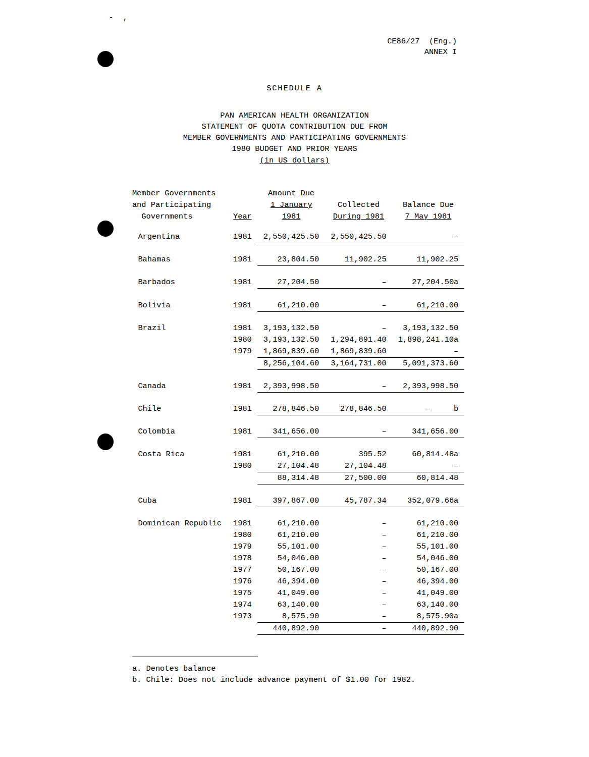- ,
CE86/27 (Eng.) ANNEX I
SCHEDULE A
PAN AMERICAN HEALTH ORGANIZATION
STATEMENT OF QUOTA CONTRIBUTION DUE FROM
MEMBER GOVERNMENTS AND PARTICIPATING GOVERNMENTS
1980 BUDGET AND PRIOR YEARS
(in US dollars)
| Member Governments and Participating Governments | Year | Amount Due 1 January 1981 | Collected During 1981 | Balance Due 7 May 1981 |
| --- | --- | --- | --- | --- |
| Argentina | 1981 | 2,550,425.50 | 2,550,425.50 | – |
| Bahamas | 1981 | 23,804.50 | 11,902.25 | 11,902.25 |
| Barbados | 1981 | 27,204.50 | – | 27,204.50a |
| Bolivia | 1981 | 61,210.00 | – | 61,210.00 |
| Brazil | 1981 | 3,193,132.50 | – | 3,193,132.50 |
| | 1980 | 3,193,132.50 | 1,294,891.40 | 1,898,241.10a |
| | 1979 | 1,869,839.60 | 1,869,839.60 | – |
| | | 8,256,104.60 | 3,164,731.00 | 5,091,373.60 |
| Canada | 1981 | 2,393,998.50 | – | 2,393,998.50 |
| Chile | 1981 | 278,846.50 | 278,846.50 | – b |
| Colombia | 1981 | 341,656.00 | – | 341,656.00 |
| Costa Rica | 1981 | 61,210.00 | 395.52 | 60,814.48a |
| | 1980 | 27,104.48 | 27,104.48 | – |
| | | 88,314.48 | 27,500.00 | 60,814.48 |
| Cuba | 1981 | 397,867.00 | 45,787.34 | 352,079.66a |
| Dominican Republic | 1981 | 61,210.00 | – | 61,210.00 |
| | 1980 | 61,210.00 | – | 61,210.00 |
| | 1979 | 55,101.00 | – | 55,101.00 |
| | 1978 | 54,046.00 | – | 54,046.00 |
| | 1977 | 50,167.00 | – | 50,167.00 |
| | 1976 | 46,394.00 | – | 46,394.00 |
| | 1975 | 41,049.00 | – | 41,049.00 |
| | 1974 | 63,140.00 | – | 63,140.00 |
| | 1973 | 8,575.90 | – | 8,575.90a |
| | | 440,892.90 | – | 440,892.90 |
a. Denotes balance
b. Chile: Does not include advance payment of $1.00 for 1982.